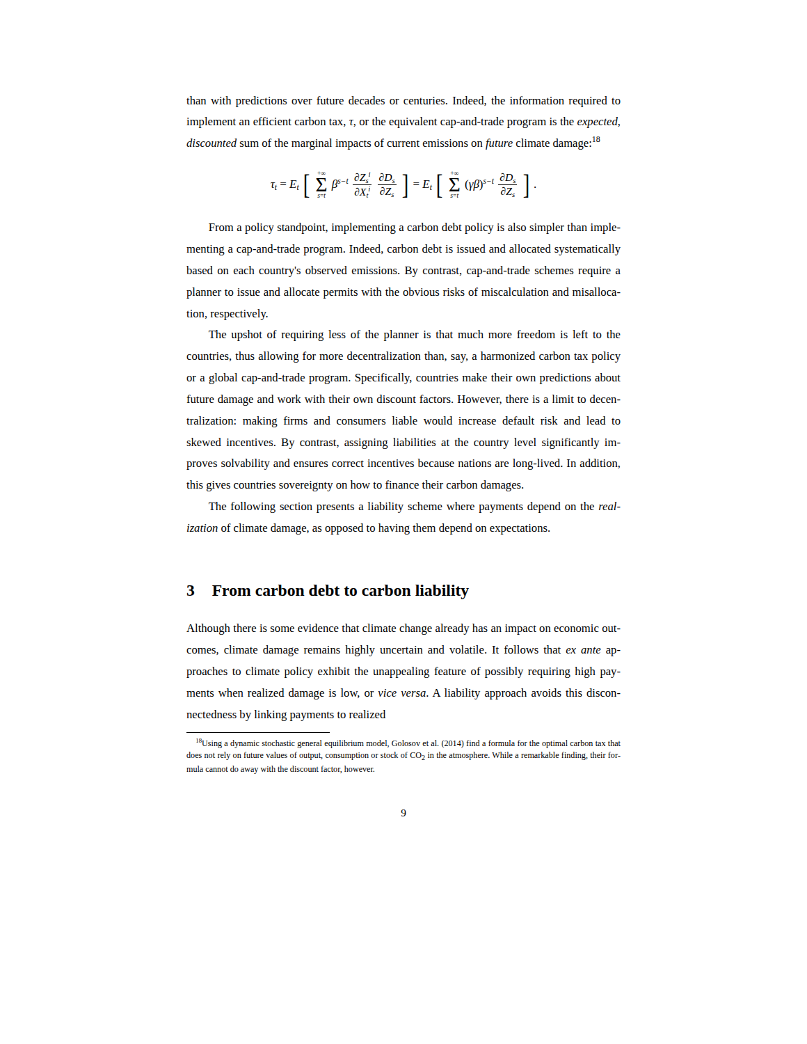than with predictions over future decades or centuries. Indeed, the information required to implement an efficient carbon tax, τ, or the equivalent cap-and-trade program is the expected, discounted sum of the marginal impacts of current emissions on future climate damage:18
τt = Et [ +∞ Σ s=t βs−t ∂Zsi ∂Xti ∂Ds ∂Zs ] = Et [ +∞ Σ s=t (γβ)s−t ∂Ds ∂Zs ] .
From a policy standpoint, implementing a carbon debt policy is also simpler than implementing a cap-and-trade program. Indeed, carbon debt is issued and allocated systematically based on each country's observed emissions. By contrast, cap-and-trade schemes require a planner to issue and allocate permits with the obvious risks of miscalculation and misallocation, respectively.
The upshot of requiring less of the planner is that much more freedom is left to the countries, thus allowing for more decentralization than, say, a harmonized carbon tax policy or a global cap-and-trade program. Specifically, countries make their own predictions about future damage and work with their own discount factors. However, there is a limit to decentralization: making firms and consumers liable would increase default risk and lead to skewed incentives. By contrast, assigning liabilities at the country level significantly improves solvability and ensures correct incentives because nations are long-lived. In addition, this gives countries sovereignty on how to finance their carbon damages.
The following section presents a liability scheme where payments depend on the realization of climate damage, as opposed to having them depend on expectations.
3 From carbon debt to carbon liability
Although there is some evidence that climate change already has an impact on economic outcomes, climate damage remains highly uncertain and volatile. It follows that ex ante approaches to climate policy exhibit the unappealing feature of possibly requiring high payments when realized damage is low, or vice versa. A liability approach avoids this disconnectedness by linking payments to realized
18Using a dynamic stochastic general equilibrium model, Golosov et al. (2014) find a formula for the optimal carbon tax that does not rely on future values of output, consumption or stock of CO2 in the atmosphere. While a remarkable finding, their formula cannot do away with the discount factor, however.
9